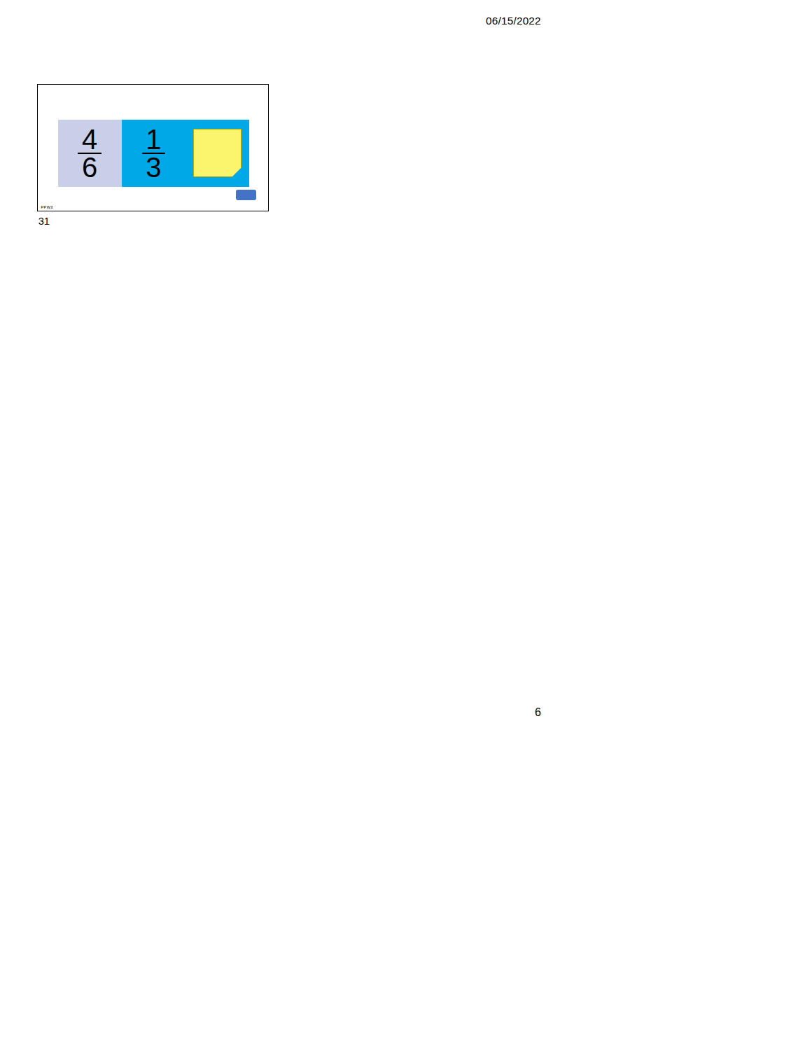06/15/2022
46
13
PPW3
31
6